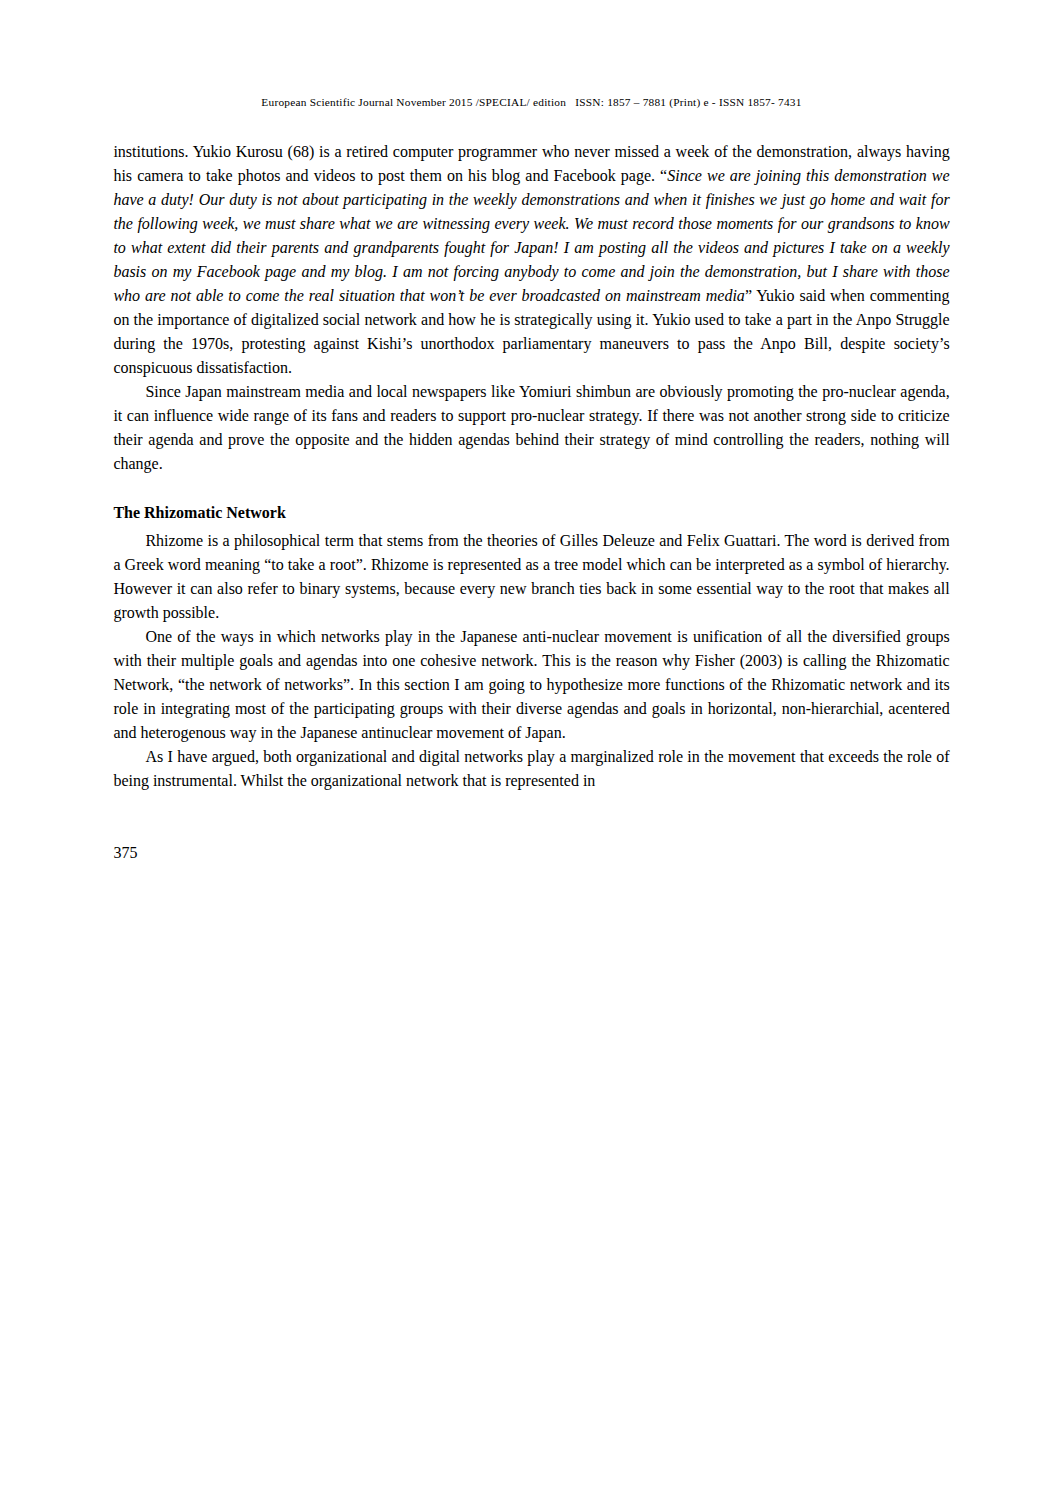European Scientific Journal November 2015 /SPECIAL/ edition ISSN: 1857 – 7881 (Print) e - ISSN 1857- 7431
institutions. Yukio Kurosu (68) is a retired computer programmer who never missed a week of the demonstration, always having his camera to take photos and videos to post them on his blog and Facebook page. “Since we are joining this demonstration we have a duty! Our duty is not about participating in the weekly demonstrations and when it finishes we just go home and wait for the following week, we must share what we are witnessing every week. We must record those moments for our grandsons to know to what extent did their parents and grandparents fought for Japan! I am posting all the videos and pictures I take on a weekly basis on my Facebook page and my blog. I am not forcing anybody to come and join the demonstration, but I share with those who are not able to come the real situation that won’t be ever broadcasted on mainstream media” Yukio said when commenting on the importance of digitalized social network and how he is strategically using it. Yukio used to take a part in the Anpo Struggle during the 1970s, protesting against Kishi’s unorthodox parliamentary maneuvers to pass the Anpo Bill, despite society’s conspicuous dissatisfaction.
Since Japan mainstream media and local newspapers like Yomiuri shimbun are obviously promoting the pro-nuclear agenda, it can influence wide range of its fans and readers to support pro-nuclear strategy. If there was not another strong side to criticize their agenda and prove the opposite and the hidden agendas behind their strategy of mind controlling the readers, nothing will change.
The Rhizomatic Network
Rhizome is a philosophical term that stems from the theories of Gilles Deleuze and Felix Guattari. The word is derived from a Greek word meaning “to take a root”. Rhizome is represented as a tree model which can be interpreted as a symbol of hierarchy. However it can also refer to binary systems, because every new branch ties back in some essential way to the root that makes all growth possible.
One of the ways in which networks play in the Japanese anti-nuclear movement is unification of all the diversified groups with their multiple goals and agendas into one cohesive network. This is the reason why Fisher (2003) is calling the Rhizomatic Network, “the network of networks”. In this section I am going to hypothesize more functions of the Rhizomatic network and its role in integrating most of the participating groups with their diverse agendas and goals in horizontal, non-hierarchial, acentered and heterogenous way in the Japanese antinuclear movement of Japan.
As I have argued, both organizational and digital networks play a marginalized role in the movement that exceeds the role of being instrumental. Whilst the organizational network that is represented in
375